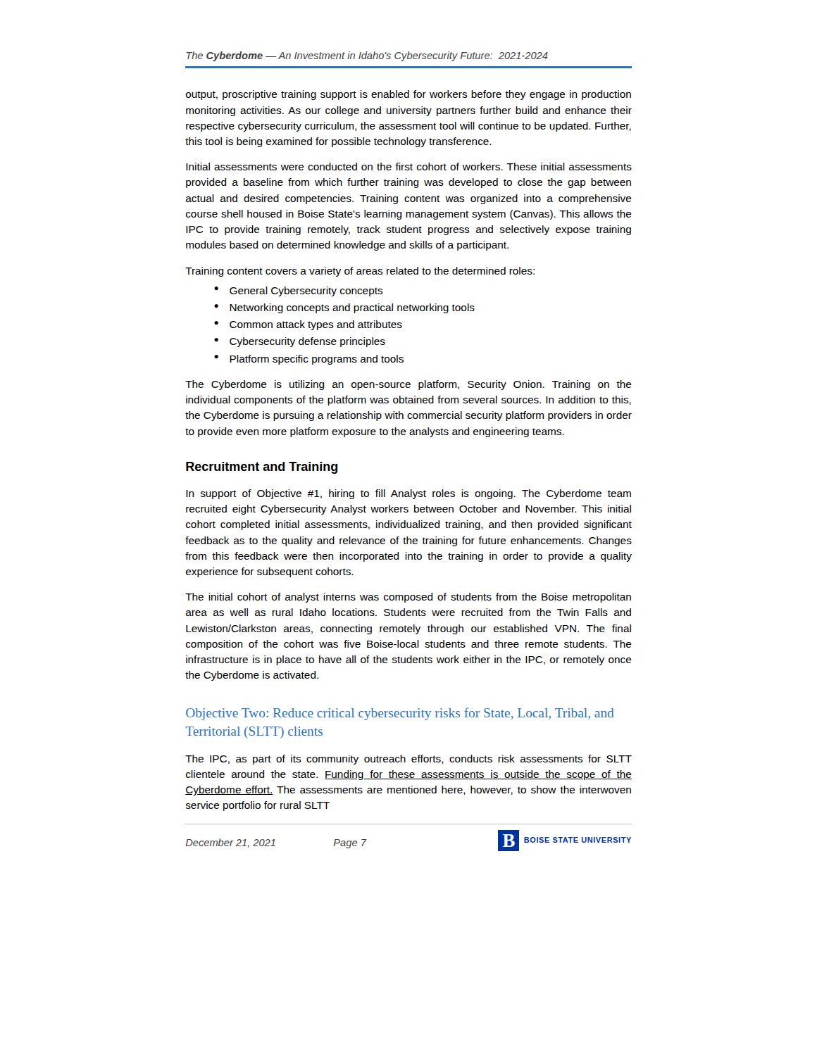The Cyberdome — An Investment in Idaho's Cybersecurity Future: 2021-2024
output, proscriptive training support is enabled for workers before they engage in production monitoring activities. As our college and university partners further build and enhance their respective cybersecurity curriculum, the assessment tool will continue to be updated. Further, this tool is being examined for possible technology transference.
Initial assessments were conducted on the first cohort of workers. These initial assessments provided a baseline from which further training was developed to close the gap between actual and desired competencies. Training content was organized into a comprehensive course shell housed in Boise State's learning management system (Canvas). This allows the IPC to provide training remotely, track student progress and selectively expose training modules based on determined knowledge and skills of a participant.
Training content covers a variety of areas related to the determined roles:
General Cybersecurity concepts
Networking concepts and practical networking tools
Common attack types and attributes
Cybersecurity defense principles
Platform specific programs and tools
The Cyberdome is utilizing an open-source platform, Security Onion. Training on the individual components of the platform was obtained from several sources. In addition to this, the Cyberdome is pursuing a relationship with commercial security platform providers in order to provide even more platform exposure to the analysts and engineering teams.
Recruitment and Training
In support of Objective #1, hiring to fill Analyst roles is ongoing. The Cyberdome team recruited eight Cybersecurity Analyst workers between October and November. This initial cohort completed initial assessments, individualized training, and then provided significant feedback as to the quality and relevance of the training for future enhancements. Changes from this feedback were then incorporated into the training in order to provide a quality experience for subsequent cohorts.
The initial cohort of analyst interns was composed of students from the Boise metropolitan area as well as rural Idaho locations. Students were recruited from the Twin Falls and Lewiston/Clarkston areas, connecting remotely through our established VPN. The final composition of the cohort was five Boise-local students and three remote students. The infrastructure is in place to have all of the students work either in the IPC, or remotely once the Cyberdome is activated.
Objective Two: Reduce critical cybersecurity risks for State, Local, Tribal, and Territorial (SLTT) clients
The IPC, as part of its community outreach efforts, conducts risk assessments for SLTT clientele around the state. Funding for these assessments is outside the scope of the Cyberdome effort. The assessments are mentioned here, however, to show the interwoven service portfolio for rural SLTT
December 21, 2021
Page 7
B
BOISE STATE UNIVERSITY